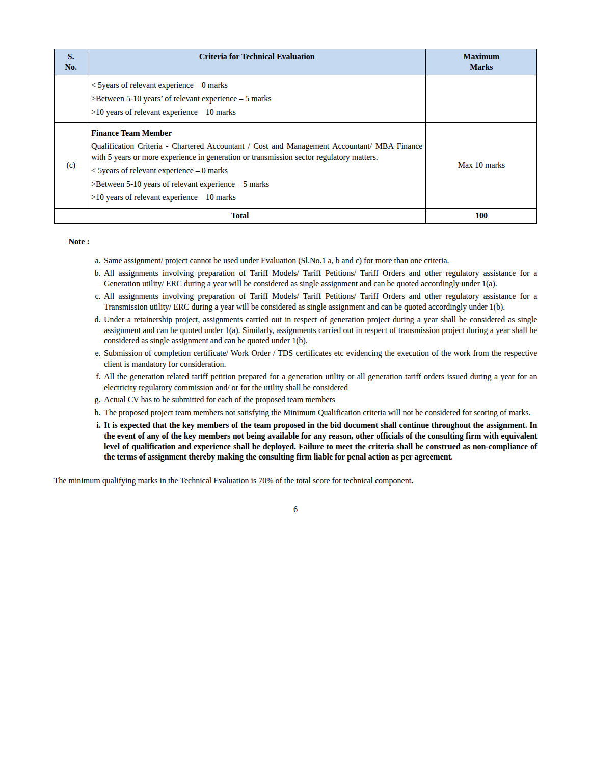| S. No. | Criteria for Technical Evaluation | Maximum Marks |
| --- | --- | --- |
| | < 5years of relevant experience – 0 marks >Between 5-10 years’ of relevant experience – 5 marks >10 years of relevant experience – 10 marks | |
| (c) | Finance Team Member Qualification Criteria - Chartered Accountant / Cost and Management Accountant/ MBA Finance with 5 years or more experience in generation or transmission sector regulatory matters. < 5years of relevant experience – 0 marks >Between 5-10 years of relevant experience – 5 marks >10 years of relevant experience – 10 marks | Max 10 marks |
| Total | 100 |
Note :
Same assignment/ project cannot be used under Evaluation (Sl.No.1 a, b and c) for more than one criteria.
All assignments involving preparation of Tariff Models/ Tariff Petitions/ Tariff Orders and other regulatory assistance for a Generation utility/ ERC during a year will be considered as single assignment and can be quoted accordingly under 1(a).
All assignments involving preparation of Tariff Models/ Tariff Petitions/ Tariff Orders and other regulatory assistance for a Transmission utility/ ERC during a year will be considered as single assignment and can be quoted accordingly under 1(b).
Under a retainership project, assignments carried out in respect of generation project during a year shall be considered as single assignment and can be quoted under 1(a). Similarly, assignments carried out in respect of transmission project during a year shall be considered as single assignment and can be quoted under 1(b).
Submission of completion certificate/ Work Order / TDS certificates etc evidencing the execution of the work from the respective client is mandatory for consideration.
All the generation related tariff petition prepared for a generation utility or all generation tariff orders issued during a year for an electricity regulatory commission and/ or for the utility shall be considered
Actual CV has to be submitted for each of the proposed team members
The proposed project team members not satisfying the Minimum Qualification criteria will not be considered for scoring of marks.
It is expected that the key members of the team proposed in the bid document shall continue throughout the assignment. In the event of any of the key members not being available for any reason, other officials of the consulting firm with equivalent level of qualification and experience shall be deployed. Failure to meet the criteria shall be construed as non-compliance of the terms of assignment thereby making the consulting firm liable for penal action as per agreement.
The minimum qualifying marks in the Technical Evaluation is 70% of the total score for technical component.
6